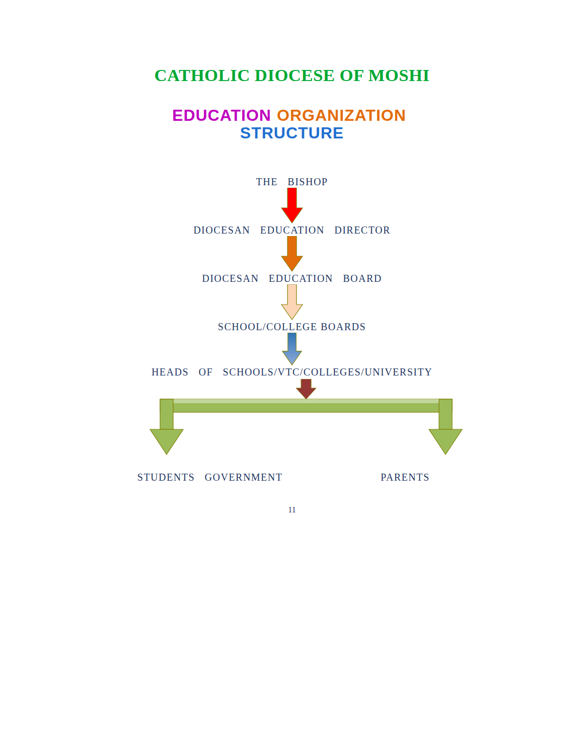Catholic Diocese of Moshi
EDUCATION ORGANIZATION STRUCTURE
THE BISHOP
DIOCESAN EDUCATION DIRECTOR
DIOCESAN EDUCATION BOARD
SCHOOL/COLLEGE BOARDS
HEADS OF SCHOOLS/VTC/COLLEGES/UNIVERSITY
STUDENTS GOVERNMENT
PARENTS
11